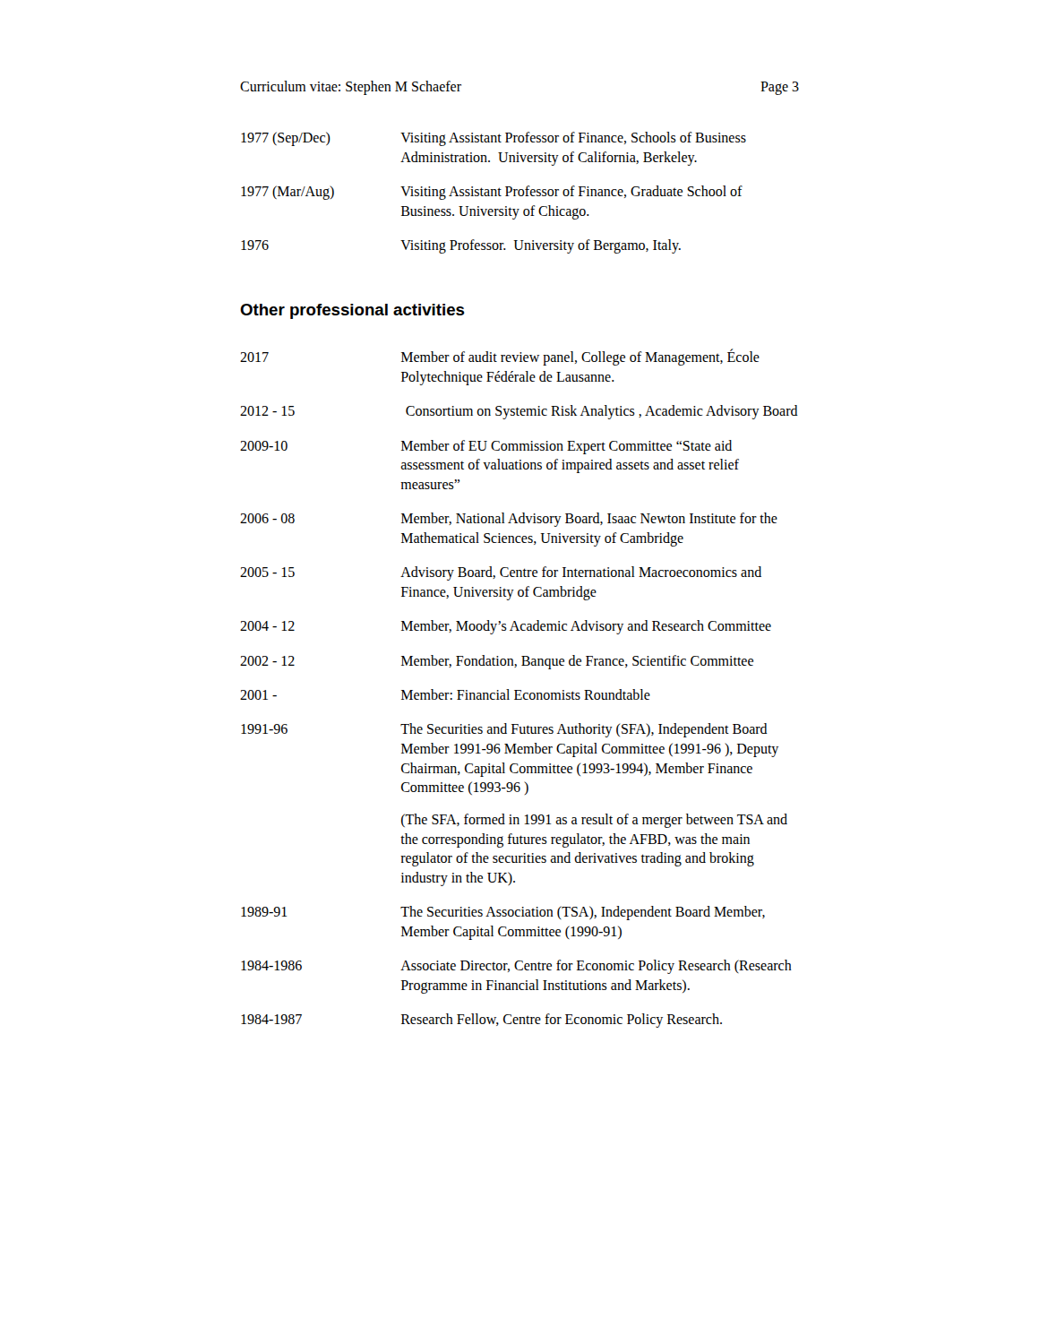Curriculum vitae: Stephen M Schaefer Page 3
1977 (Sep/Dec)
Visiting Assistant Professor of Finance, Schools of Business Administration. University of California, Berkeley.
1977 (Mar/Aug)
Visiting Assistant Professor of Finance, Graduate School of Business. University of Chicago.
1976
Visiting Professor. University of Bergamo, Italy.
Other professional activities
2017
Member of audit review panel, College of Management, École Polytechnique Fédérale de Lausanne.
2012 - 15
Consortium on Systemic Risk Analytics , Academic Advisory Board
2009-10
Member of EU Commission Expert Committee “State aid assessment of valuations of impaired assets and asset relief measures”
2006 - 08
Member, National Advisory Board, Isaac Newton Institute for the Mathematical Sciences, University of Cambridge
2005 - 15
Advisory Board, Centre for International Macroeconomics and Finance, University of Cambridge
2004 - 12
Member, Moody’s Academic Advisory and Research Committee
2002 - 12
Member, Fondation, Banque de France, Scientific Committee
2001 -
Member: Financial Economists Roundtable
1991-96
The Securities and Futures Authority (SFA), Independent Board Member 1991-96 Member Capital Committee (1991-96 ), Deputy Chairman, Capital Committee (1993-1994), Member Finance Committee (1993-96 )
(The SFA, formed in 1991 as a result of a merger between TSA and the corresponding futures regulator, the AFBD, was the main regulator of the securities and derivatives trading and broking industry in the UK).
1989-91
The Securities Association (TSA), Independent Board Member, Member Capital Committee (1990-91)
1984-1986
Associate Director, Centre for Economic Policy Research (Research Programme in Financial Institutions and Markets).
1984-1987
Research Fellow, Centre for Economic Policy Research.